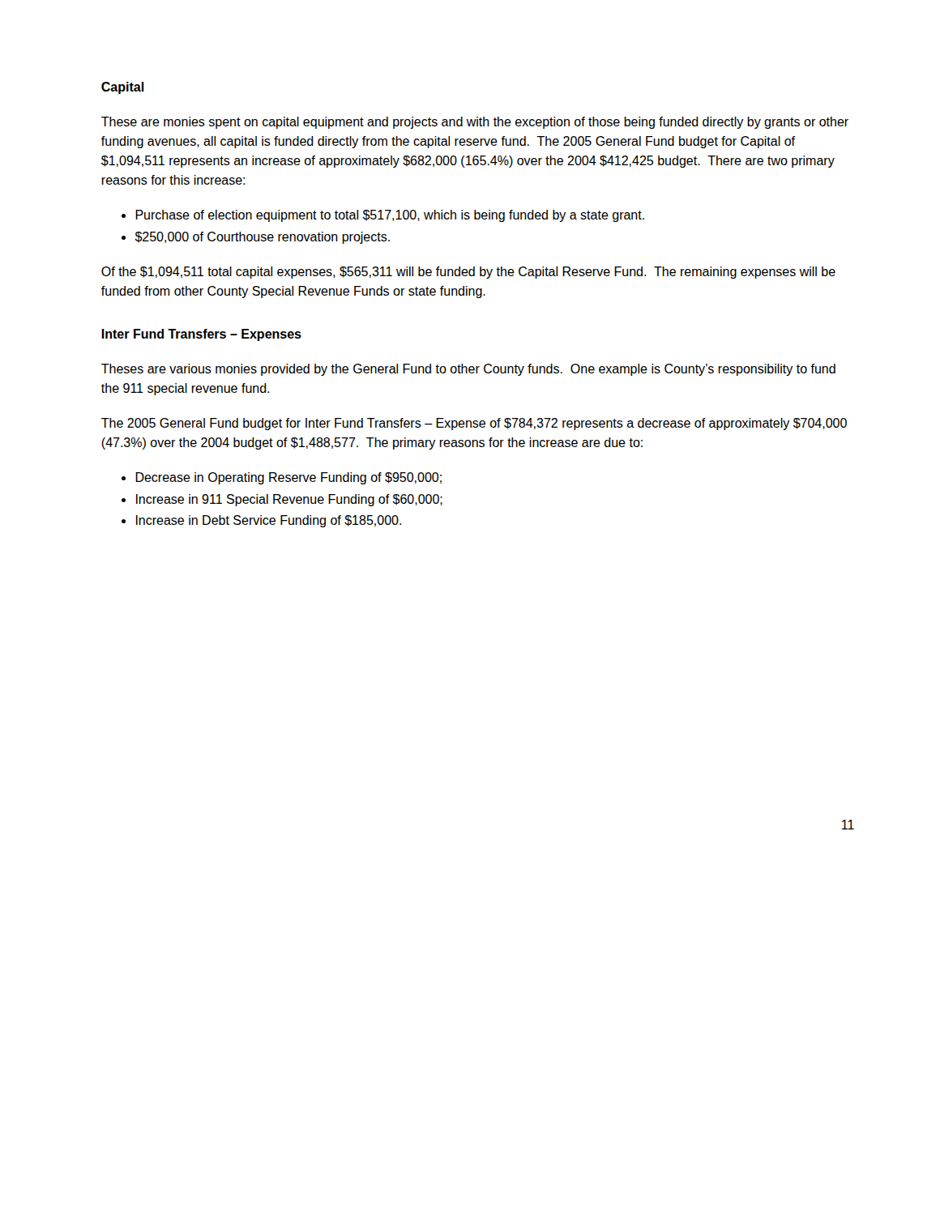Capital
These are monies spent on capital equipment and projects and with the exception of those being funded directly by grants or other funding avenues, all capital is funded directly from the capital reserve fund. The 2005 General Fund budget for Capital of $1,094,511 represents an increase of approximately $682,000 (165.4%) over the 2004 $412,425 budget. There are two primary reasons for this increase:
Purchase of election equipment to total $517,100, which is being funded by a state grant.
$250,000 of Courthouse renovation projects.
Of the $1,094,511 total capital expenses, $565,311 will be funded by the Capital Reserve Fund. The remaining expenses will be funded from other County Special Revenue Funds or state funding.
Inter Fund Transfers – Expenses
Theses are various monies provided by the General Fund to other County funds. One example is County’s responsibility to fund the 911 special revenue fund.
The 2005 General Fund budget for Inter Fund Transfers – Expense of $784,372 represents a decrease of approximately $704,000 (47.3%) over the 2004 budget of $1,488,577. The primary reasons for the increase are due to:
Decrease in Operating Reserve Funding of $950,000;
Increase in 911 Special Revenue Funding of $60,000;
Increase in Debt Service Funding of $185,000.
11